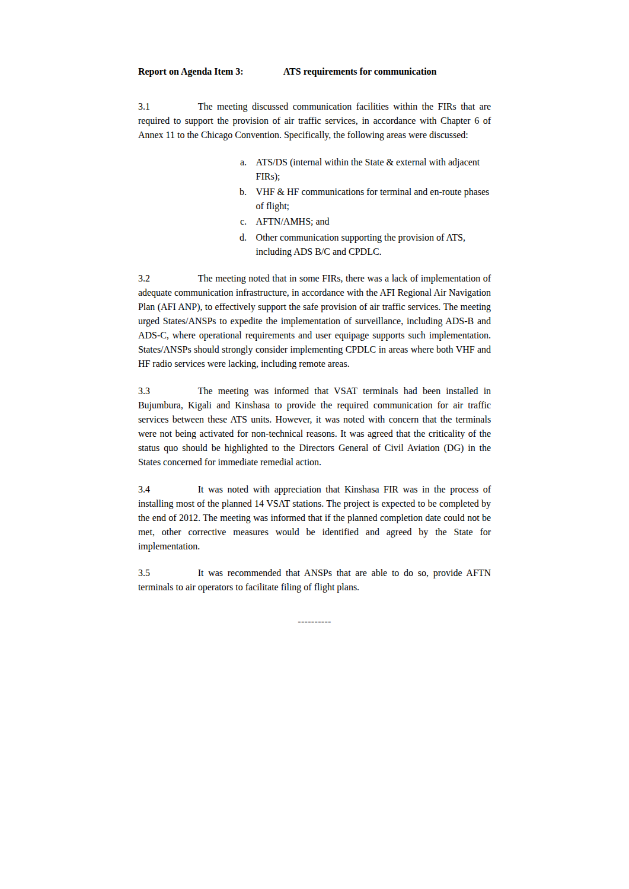Report on Agenda Item 3: ATS requirements for communication
3.1 The meeting discussed communication facilities within the FIRs that are required to support the provision of air traffic services, in accordance with Chapter 6 of Annex 11 to the Chicago Convention. Specifically, the following areas were discussed:
ATS/DS (internal within the State & external with adjacent FIRs);
VHF & HF communications for terminal and en-route phases of flight;
AFTN/AMHS; and
Other communication supporting the provision of ATS, including ADS B/C and CPDLC.
3.2 The meeting noted that in some FIRs, there was a lack of implementation of adequate communication infrastructure, in accordance with the AFI Regional Air Navigation Plan (AFI ANP), to effectively support the safe provision of air traffic services. The meeting urged States/ANSPs to expedite the implementation of surveillance, including ADS-B and ADS-C, where operational requirements and user equipage supports such implementation. States/ANSPs should strongly consider implementing CPDLC in areas where both VHF and HF radio services were lacking, including remote areas.
3.3 The meeting was informed that VSAT terminals had been installed in Bujumbura, Kigali and Kinshasa to provide the required communication for air traffic services between these ATS units. However, it was noted with concern that the terminals were not being activated for non-technical reasons. It was agreed that the criticality of the status quo should be highlighted to the Directors General of Civil Aviation (DG) in the States concerned for immediate remedial action.
3.4 It was noted with appreciation that Kinshasa FIR was in the process of installing most of the planned 14 VSAT stations. The project is expected to be completed by the end of 2012. The meeting was informed that if the planned completion date could not be met, other corrective measures would be identified and agreed by the State for implementation.
3.5 It was recommended that ANSPs that are able to do so, provide AFTN terminals to air operators to facilitate filing of flight plans.
----------